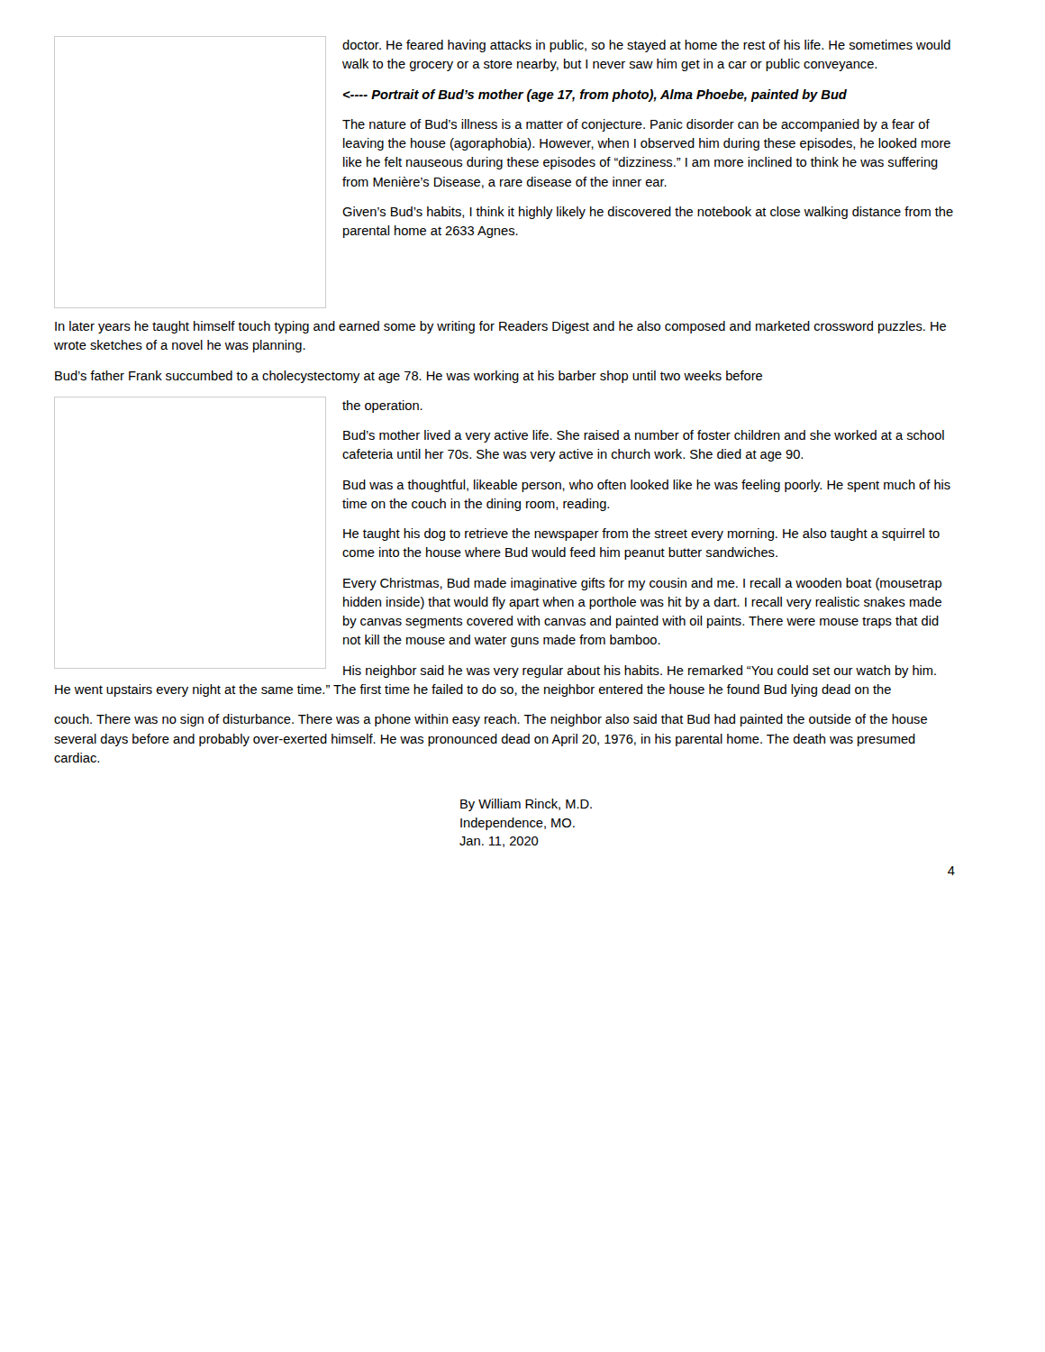doctor. He feared having attacks in public, so he stayed at home the rest of his life. He sometimes would walk to the grocery or a store nearby, but I never saw him get in a car or public conveyance.
<---- Portrait of Bud’s mother (age 17, from photo), Alma Phoebe, painted by Bud
The nature of Bud’s illness is a matter of conjecture. Panic disorder can be accompanied by a fear of leaving the house (agoraphobia). However, when I observed him during these episodes, he looked more like he felt nauseous during these episodes of “dizziness.” I am more inclined to think he was suffering from Menière’s Disease, a rare disease of the inner ear.
Given’s Bud’s habits, I think it highly likely he discovered the notebook at close walking distance from the parental home at 2633 Agnes.
In later years he taught himself touch typing and earned some by writing for Readers Digest and he also composed and marketed crossword puzzles. He wrote sketches of a novel he was planning.
Bud’s father Frank succumbed to a cholecystectomy at age 78. He was working at his barber shop until two weeks before
the operation.
Bud’s mother lived a very active life. She raised a number of foster children and she worked at a school cafeteria until her 70s. She was very active in church work. She died at age 90.
Bud was a thoughtful, likeable person, who often looked like he was feeling poorly. He spent much of his time on the couch in the dining room, reading.
He taught his dog to retrieve the newspaper from the street every morning. He also taught a squirrel to come into the house where Bud would feed him peanut butter sandwiches.
Every Christmas, Bud made imaginative gifts for my cousin and me. I recall a wooden boat (mousetrap hidden inside) that would fly apart when a porthole was hit by a dart. I recall very realistic snakes made by canvas segments covered with canvas and painted with oil paints. There were mouse traps that did not kill the mouse and water guns made from bamboo.
His neighbor said he was very regular about his habits. He remarked “You could set our watch by him. He went upstairs every night at the same time.” The first time he failed to do so, the neighbor entered the house he found Bud lying dead on the
couch. There was no sign of disturbance. There was a phone within easy reach. The neighbor also said that Bud had painted the outside of the house several days before and probably over-exerted himself. He was pronounced dead on April 20, 1976, in his parental home. The death was presumed cardiac.
By William Rinck, M.D.
Independence, MO.
Jan. 11, 2020
4